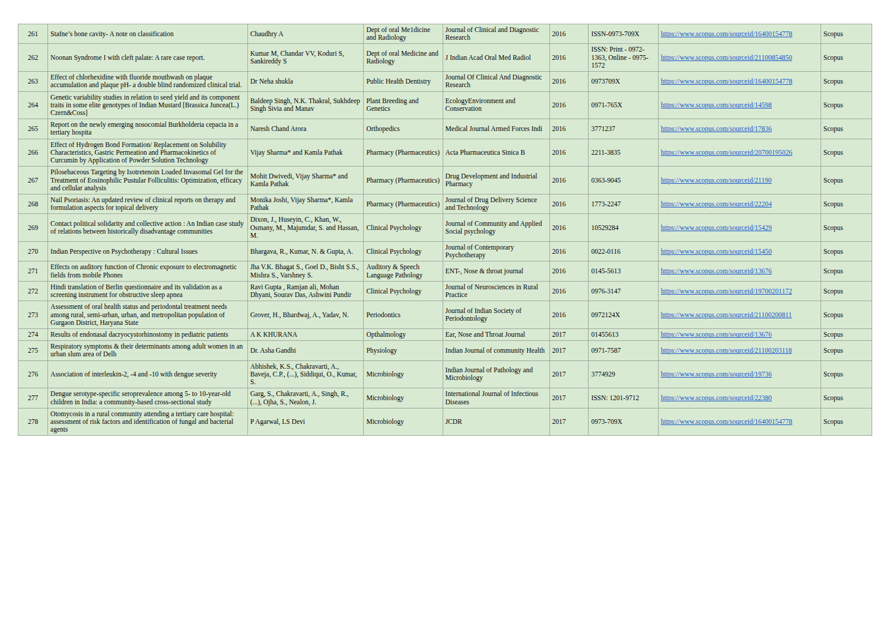| 261 | Stafne’s bone cavity- A note on classification | Chaudhry A | Dept of oral Me1dicine and Radiology | Journal of Clinical and Diagnostic Research | 2016 | ISSN-0973-709X | https://www.scopus.com/sourceid/16400154778 | Scopus |
| 262 | Noonan Syndrome I with cleft palate: A rare case report. | Kumar M, Chandar VV, Koduri S, Sankireddy S | Dept of oral Medicine and Radiology | J Indian Acad Oral Med Radiol | 2016 | ISSN: Print - 0972-1363, Online - 0975-1572 | https://www.scopus.com/sourceid/21100854850 | Scopus |
| 263 | Effect of chlorhexidine with fluoride mouthwash on plaque accumulation and plaque pH- a double blind randomized clinical trial. | Dr Neha shukla | Public Health Dentistry | Journal Of Clinical And Diagnostic Research | 2016 | 0973709X | https://www.scopus.com/sourceid/16400154778 | Scopus |
| 264 | Genetic variability studies in relation to seed yield and its component traits in some elite genotypes of Indian Mustard [Brassica Juncea(L.) Czern&Coss] | Baldeep Singh, N.K. Thakral, Sukhdeep Singh Sivia and Manav | Plant Breeding and Genetics | EcologyEnvironment and Conservation | 2016 | 0971-765X | https://www.scopus.com/sourceid/14598 | Scopus |
| 265 | Report on the newly emerging nosocomial Burkholderia cepacia in a tertiary hospita | Naresh Chand Arora | Orthopedics | Medical Journal Armed Forces Indi | 2016 | 3771237 | https://www.scopus.com/sourceid/17836 | Scopus |
| 266 | Effect of Hydrogen Bond Formation/ Replacement on Solubility Characteristics, Gastric Permeation and Pharmacokinetics of Curcumin by Application of Powder Solution Technology | Vijay Sharma* and Kamla Pathak | Pharmacy (Pharmaceutics) | Acta Pharmaceutica Sinica B | 2016 | 2211-3835 | https://www.scopus.com/sourceid/20700195026 | Scopus |
| 267 | Pilosebaceous Targeting by Isotretenoin Loaded Invasomal Gel for the Treatment of Eosinophilic Pustular Folliculitis: Optimization, efficacy and cellular analysis | Mohit Dwivedi, Vijay Sharma* and Kamla Pathak | Pharmacy (Pharmaceutics) | Drug Development and Industrial Pharmacy | 2016 | 0363-9045 | https://www.scopus.com/sourceid/21190 | Scopus |
| 268 | Nail Psoriasis: An updated review of clinical reports on therapy and formulation aspects for topical delivery | Monika Joshi, Vijay Sharma*, Kamla Pathak | Pharmacy (Pharmaceutics) | Journal of Drug Delivery Science and Technology | 2016 | 1773-2247 | https://www.scopus.com/sourceid/22204 | Scopus |
| 269 | Contact political solidarity and collective action : An Indian case study of relations between historically disadvantage communities | Dixon, J., Huseyin, C., Khan, W., Osmany, M., Majumdar, S. and Hassan, M. | Clinical Psychology | Journal of Community and Applied Social psychology | 2016 | 10529284 | https://www.scopus.com/sourceid/15429 | Scopus |
| 270 | Indian Perspective on Psychotherapy : Cultural Issues | Bhargava, R., Kumar, N. & Gupta, A. | Clinical Psychology | Journal of Contemporary Psychotherapy | 2016 | 0022-0116 | https://www.scopus.com/sourceid/15450 | Scopus |
| 271 | Effects on auditory function of Chronic exposure to electromagnetic fields from mobile Phones | Jha V.K. Bhagat S., Goel D., Bisht S.S., Mishra S., Varshney S. | Auditory & Speech Language Pathology | ENT-, Nose & throat journal | 2016 | 0145-5613 | https://www.scopus.com/sourceid/13676 | Scopus |
| 272 | Hindi translation of Berlin questionnaire and its validation as a screening instrument for obstructive sleep apnea | Ravi Gupta , Ramjan ali, Mohan Dhyani, Sourav Das, Ashwini Pundir | Clinical Psychology | Journal of Neurosciences in Rural Practice | 2016 | 0976-3147 | https://www.scopus.com/sourceid/19700201172 | Scopus |
| 273 | Assessment of oral health status and periodontal treatment needs among rural, semi-urban, urban, and metropolitan population of Gurgaon District, Haryana State | Grover, H., Bhardwaj, A., Yadav, N. | Periodontics | Journal of Indian Society of Periodontology | 2016 | 0972124X | https://www.scopus.com/sourceid/21100200811 | Scopus |
| 274 | Results of endonasal dacryocystorhinostomy in pediatric patients | A K KHURANA | Opthalmology | Ear, Nose and Throat Journal | 2017 | 01455613 | https://www.scopus.com/sourceid/13676 | Scopus |
| 275 | Respiratory symptoms & their determinants among adult women in an urban slum area of Delh | Dr. Asha Gandhi | Physiology | Indian Journal of community Health | 2017 | 0971-7587 | https://www.scopus.com/sourceid/21100203118 | Scopus |
| 276 | Association of interleukin-2, -4 and -10 with dengue severity | Abhishek, K.S., Chakravarti, A., Baveja, C.P., (...), Siddiqui, O., Kumar, S. | Microbiology | Indian Journal of Pathology and Microbiology | 2017 | 3774929 | https://www.scopus.com/sourceid/19736 | Scopus |
| 277 | Dengue serotype-specific seroprevalence among 5- to 10-year-old children in India: a community-based cross-sectional study | Garg, S., Chakravarti, A., Singh, R., (...), Ojha, S., Nealon, J. | Microbiology | International Journal of Infectious Diseases | 2017 | ISSN: 1201-9712 | https://www.scopus.com/sourceid/22380 | Scopus |
| 278 | Otomycosis in a rural community attending a tertiary care hospital: assessment of risk factors and identification of fungal and bacterial agents | P Agarwal, LS Devi | Microbiology | JCDR | 2017 | 0973-709X | https://www.scopus.com/sourceid/16400154778 | Scopus |